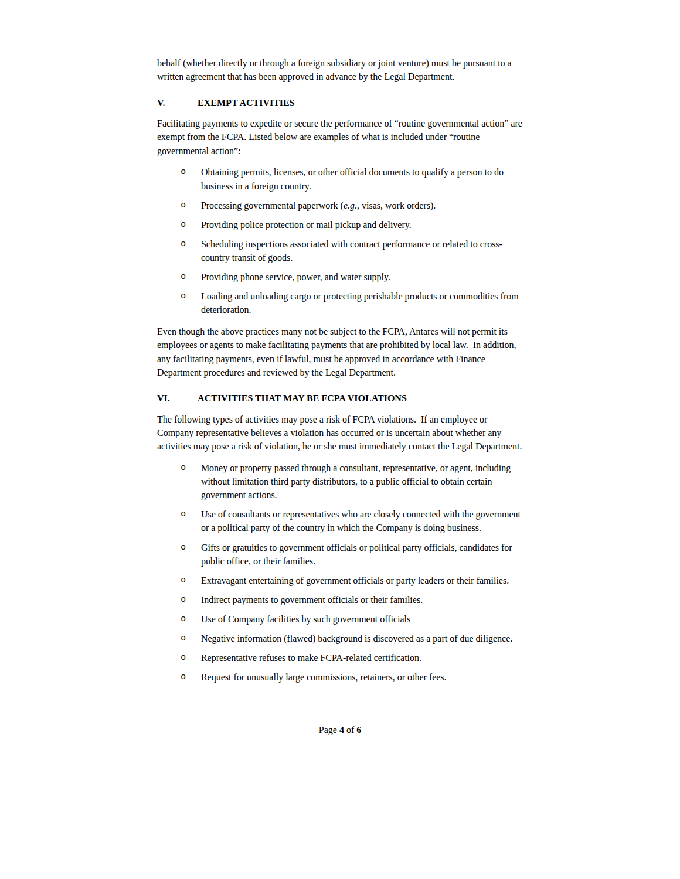behalf (whether directly or through a foreign subsidiary or joint venture) must be pursuant to a written agreement that has been approved in advance by the Legal Department.
V. Exempt Activities
Facilitating payments to expedite or secure the performance of “routine governmental action” are exempt from the FCPA. Listed below are examples of what is included under “routine governmental action”:
Obtaining permits, licenses, or other official documents to qualify a person to do business in a foreign country.
Processing governmental paperwork (e.g., visas, work orders).
Providing police protection or mail pickup and delivery.
Scheduling inspections associated with contract performance or related to cross-country transit of goods.
Providing phone service, power, and water supply.
Loading and unloading cargo or protecting perishable products or commodities from deterioration.
Even though the above practices many not be subject to the FCPA, Antares will not permit its employees or agents to make facilitating payments that are prohibited by local law. In addition, any facilitating payments, even if lawful, must be approved in accordance with Finance Department procedures and reviewed by the Legal Department.
VI. Activities That May Be FCPA Violations
The following types of activities may pose a risk of FCPA violations. If an employee or Company representative believes a violation has occurred or is uncertain about whether any activities may pose a risk of violation, he or she must immediately contact the Legal Department.
Money or property passed through a consultant, representative, or agent, including without limitation third party distributors, to a public official to obtain certain government actions.
Use of consultants or representatives who are closely connected with the government or a political party of the country in which the Company is doing business.
Gifts or gratuities to government officials or political party officials, candidates for public office, or their families.
Extravagant entertaining of government officials or party leaders or their families.
Indirect payments to government officials or their families.
Use of Company facilities by such government officials
Negative information (flawed) background is discovered as a part of due diligence.
Representative refuses to make FCPA-related certification.
Request for unusually large commissions, retainers, or other fees.
Page 4 of 6